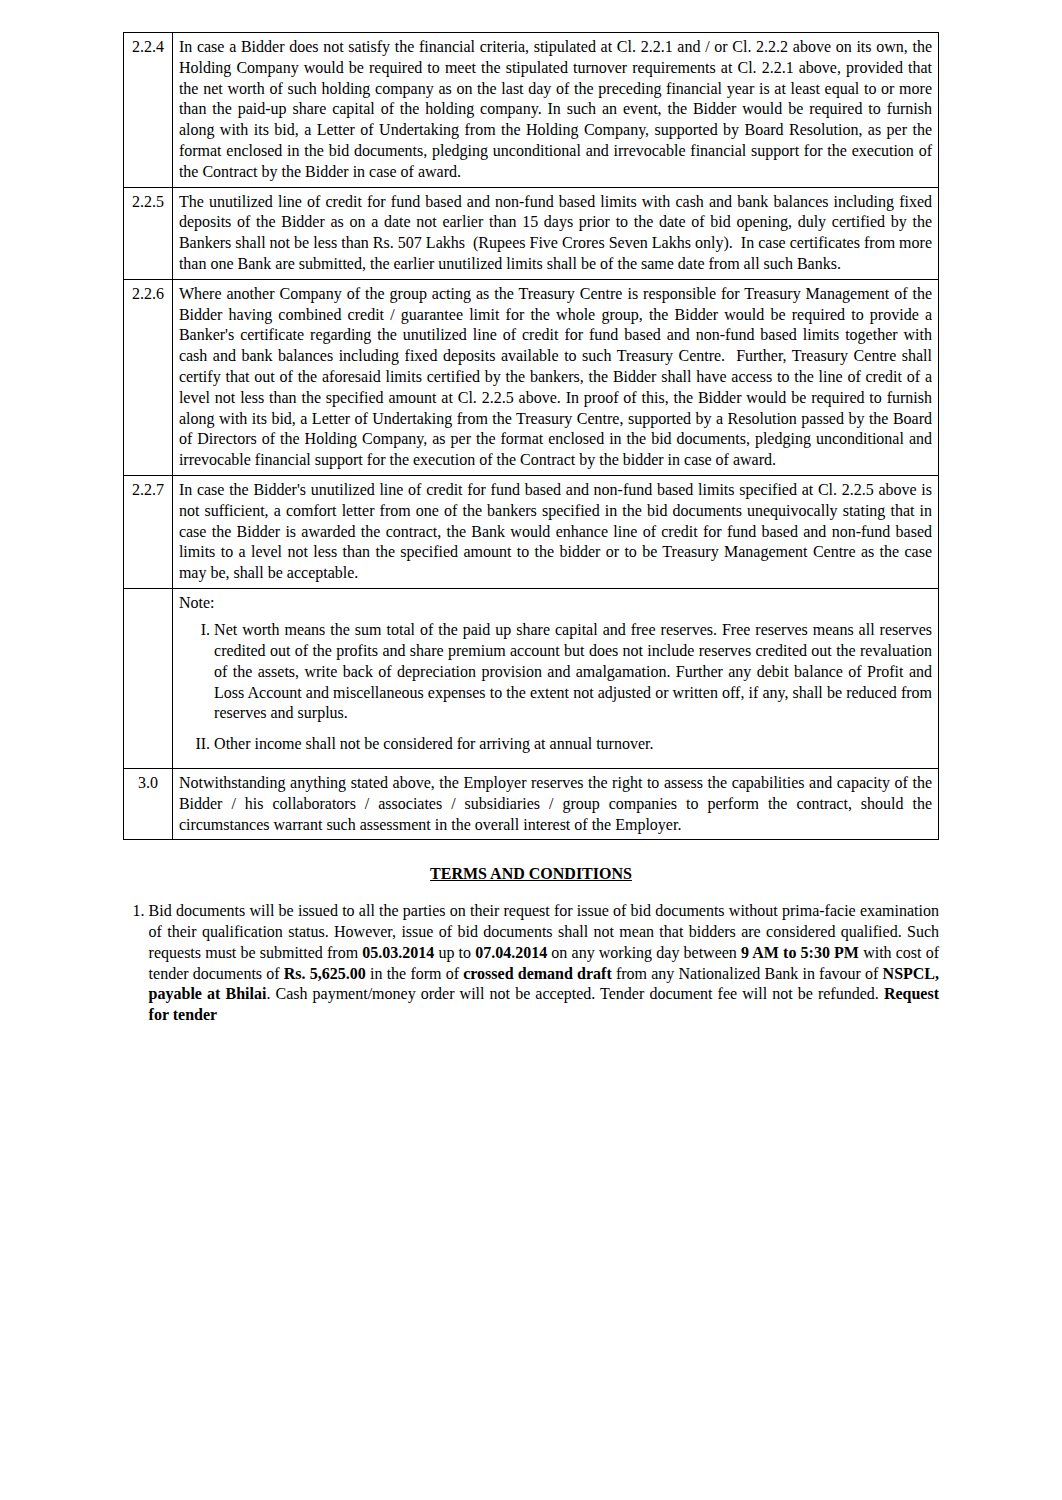| 2.2.4 | In case a Bidder does not satisfy the financial criteria, stipulated at Cl. 2.2.1 and / or Cl. 2.2.2 above on its own, the Holding Company would be required to meet the stipulated turnover requirements at Cl. 2.2.1 above, provided that the net worth of such holding company as on the last day of the preceding financial year is at least equal to or more than the paid-up share capital of the holding company. In such an event, the Bidder would be required to furnish along with its bid, a Letter of Undertaking from the Holding Company, supported by Board Resolution, as per the format enclosed in the bid documents, pledging unconditional and irrevocable financial support for the execution of the Contract by the Bidder in case of award. |
| 2.2.5 | The unutilized line of credit for fund based and non-fund based limits with cash and bank balances including fixed deposits of the Bidder as on a date not earlier than 15 days prior to the date of bid opening, duly certified by the Bankers shall not be less than Rs. 507 Lakhs (Rupees Five Crores Seven Lakhs only). In case certificates from more than one Bank are submitted, the earlier unutilized limits shall be of the same date from all such Banks. |
| 2.2.6 | Where another Company of the group acting as the Treasury Centre is responsible for Treasury Management of the Bidder having combined credit / guarantee limit for the whole group, the Bidder would be required to provide a Banker's certificate regarding the unutilized line of credit for fund based and non-fund based limits together with cash and bank balances including fixed deposits available to such Treasury Centre. Further, Treasury Centre shall certify that out of the aforesaid limits certified by the bankers, the Bidder shall have access to the line of credit of a level not less than the specified amount at Cl. 2.2.5 above. In proof of this, the Bidder would be required to furnish along with its bid, a Letter of Undertaking from the Treasury Centre, supported by a Resolution passed by the Board of Directors of the Holding Company, as per the format enclosed in the bid documents, pledging unconditional and irrevocable financial support for the execution of the Contract by the bidder in case of award. |
| 2.2.7 | In case the Bidder's unutilized line of credit for fund based and non-fund based limits specified at Cl. 2.2.5 above is not sufficient, a comfort letter from one of the bankers specified in the bid documents unequivocally stating that in case the Bidder is awarded the contract, the Bank would enhance line of credit for fund based and non-fund based limits to a level not less than the specified amount to the bidder or to be Treasury Management Centre as the case may be, shall be acceptable. |
| | Note: Net worth means the sum total of the paid up share capital and free reserves. Free reserves means all reserves credited out of the profits and share premium account but does not include reserves credited out the revaluation of the assets, write back of depreciation provision and amalgamation. Further any debit balance of Profit and Loss Account and miscellaneous expenses to the extent not adjusted or written off, if any, shall be reduced from reserves and surplus. Other income shall not be considered for arriving at annual turnover. |
| 3.0 | Notwithstanding anything stated above, the Employer reserves the right to assess the capabilities and capacity of the Bidder / his collaborators / associates / subsidiaries / group companies to perform the contract, should the circumstances warrant such assessment in the overall interest of the Employer. |
TERMS AND CONDITIONS
Bid documents will be issued to all the parties on their request for issue of bid documents without prima-facie examination of their qualification status. However, issue of bid documents shall not mean that bidders are considered qualified. Such requests must be submitted from 05.03.2014 up to 07.04.2014 on any working day between 9 AM to 5:30 PM with cost of tender documents of Rs. 5,625.00 in the form of crossed demand draft from any Nationalized Bank in favour of NSPCL, payable at Bhilai. Cash payment/money order will not be accepted. Tender document fee will not be refunded. Request for tender